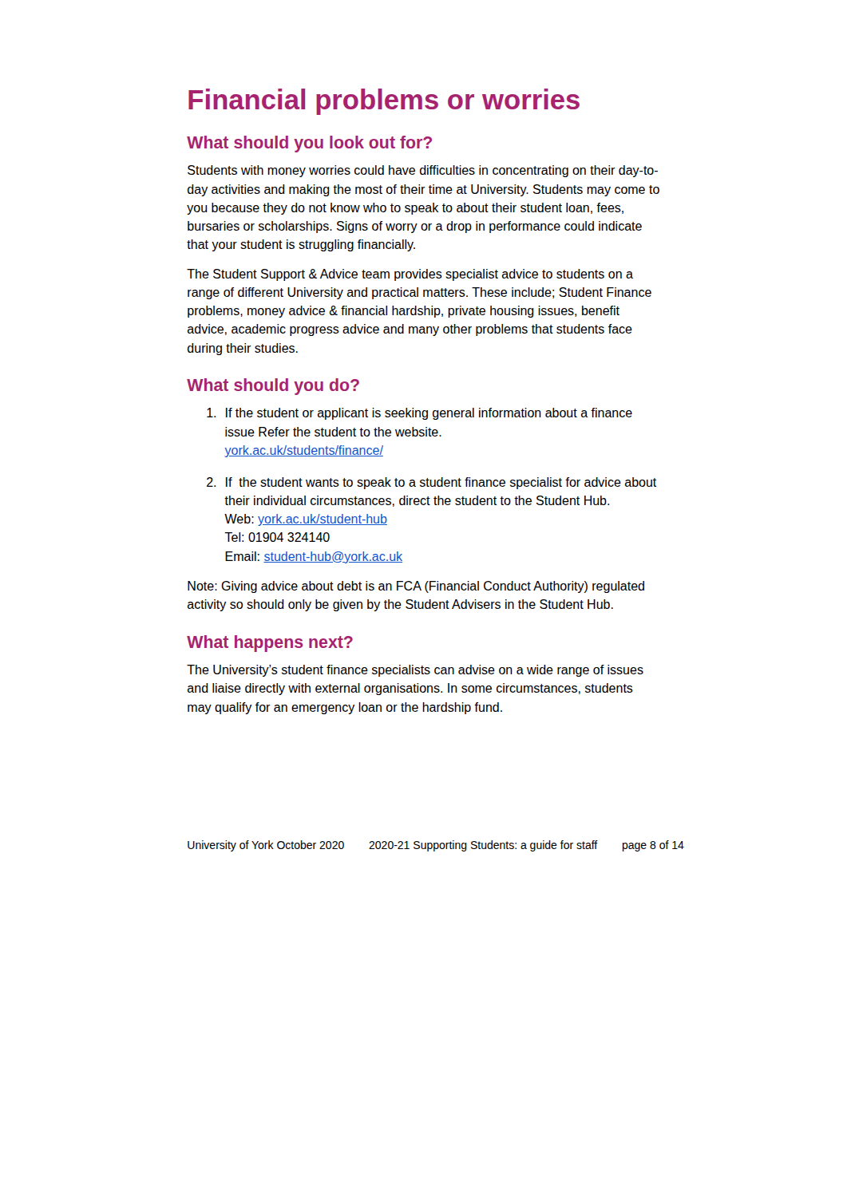Financial problems or worries
What should you look out for?
Students with money worries could have difficulties in concentrating on their day-to-day activities and making the most of their time at University. Students may come to you because they do not know who to speak to about their student loan, fees, bursaries or scholarships. Signs of worry or a drop in performance could indicate that your student is struggling financially.
The Student Support & Advice team provides specialist advice to students on a range of different University and practical matters. These include; Student Finance problems, money advice & financial hardship, private housing issues, benefit advice, academic progress advice and many other problems that students face during their studies.
What should you do?
If the student or applicant is seeking general information about a finance issue Refer the student to the website.
york.ac.uk/students/finance/
If the student wants to speak to a student finance specialist for advice about their individual circumstances, direct the student to the Student Hub.
Web: york.ac.uk/student-hub
Tel: 01904 324140
Email: student-hub@york.ac.uk
Note: Giving advice about debt is an FCA (Financial Conduct Authority) regulated activity so should only be given by the Student Advisers in the Student Hub.
What happens next?
The University’s student finance specialists can advise on a wide range of issues and liaise directly with external organisations. In some circumstances, students may qualify for an emergency loan or the hardship fund.
University of York October 2020 2020-21 Supporting Students: a guide for staff page 8 of 14